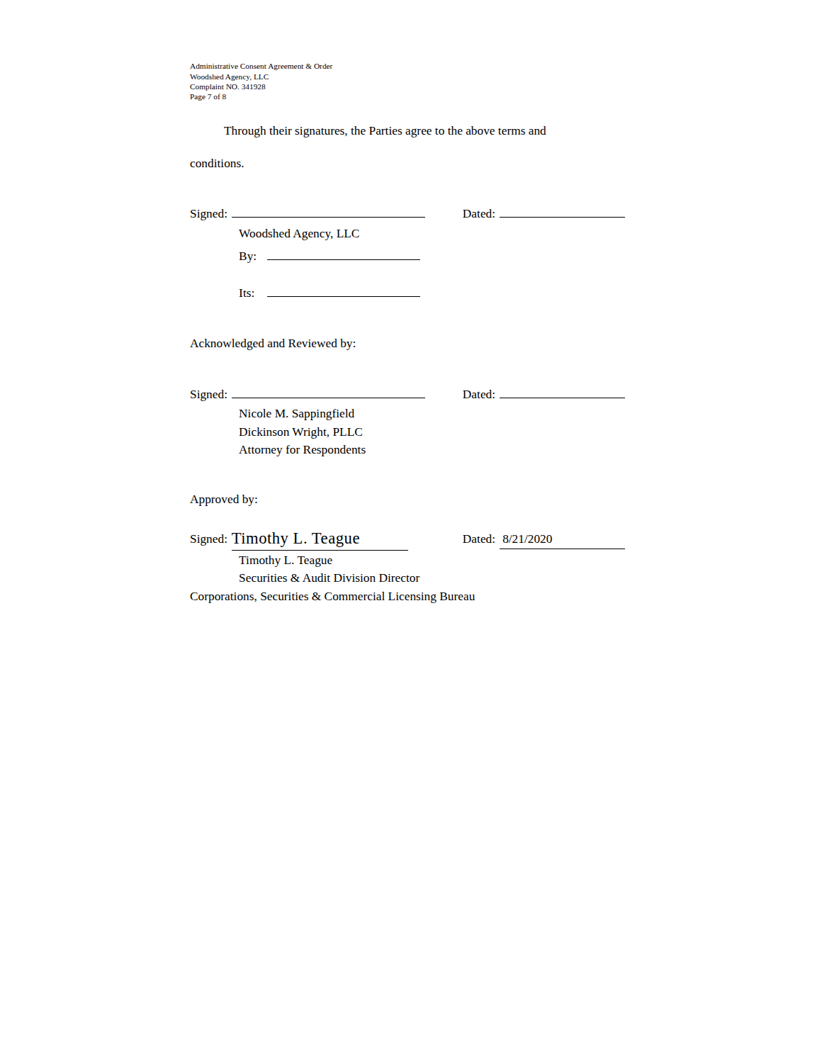Administrative Consent Agreement & Order
Woodshed Agency, LLC
Complaint NO. 341928
Page 7 of 8
Through their signatures, the Parties agree to the above terms and
conditions.
Signed:
Dated:
Woodshed Agency, LLC
By:
Its:
Acknowledged and Reviewed by:
Signed:
Dated:
Nicole M. Sappingfield
Dickinson Wright, PLLC
Attorney for Respondents
Approved by:
Signed: Timothy L. Teague
Dated: 8/21/2020
Timothy L. Teague
Securities & Audit Division Director
Corporations, Securities & Commercial Licensing Bureau